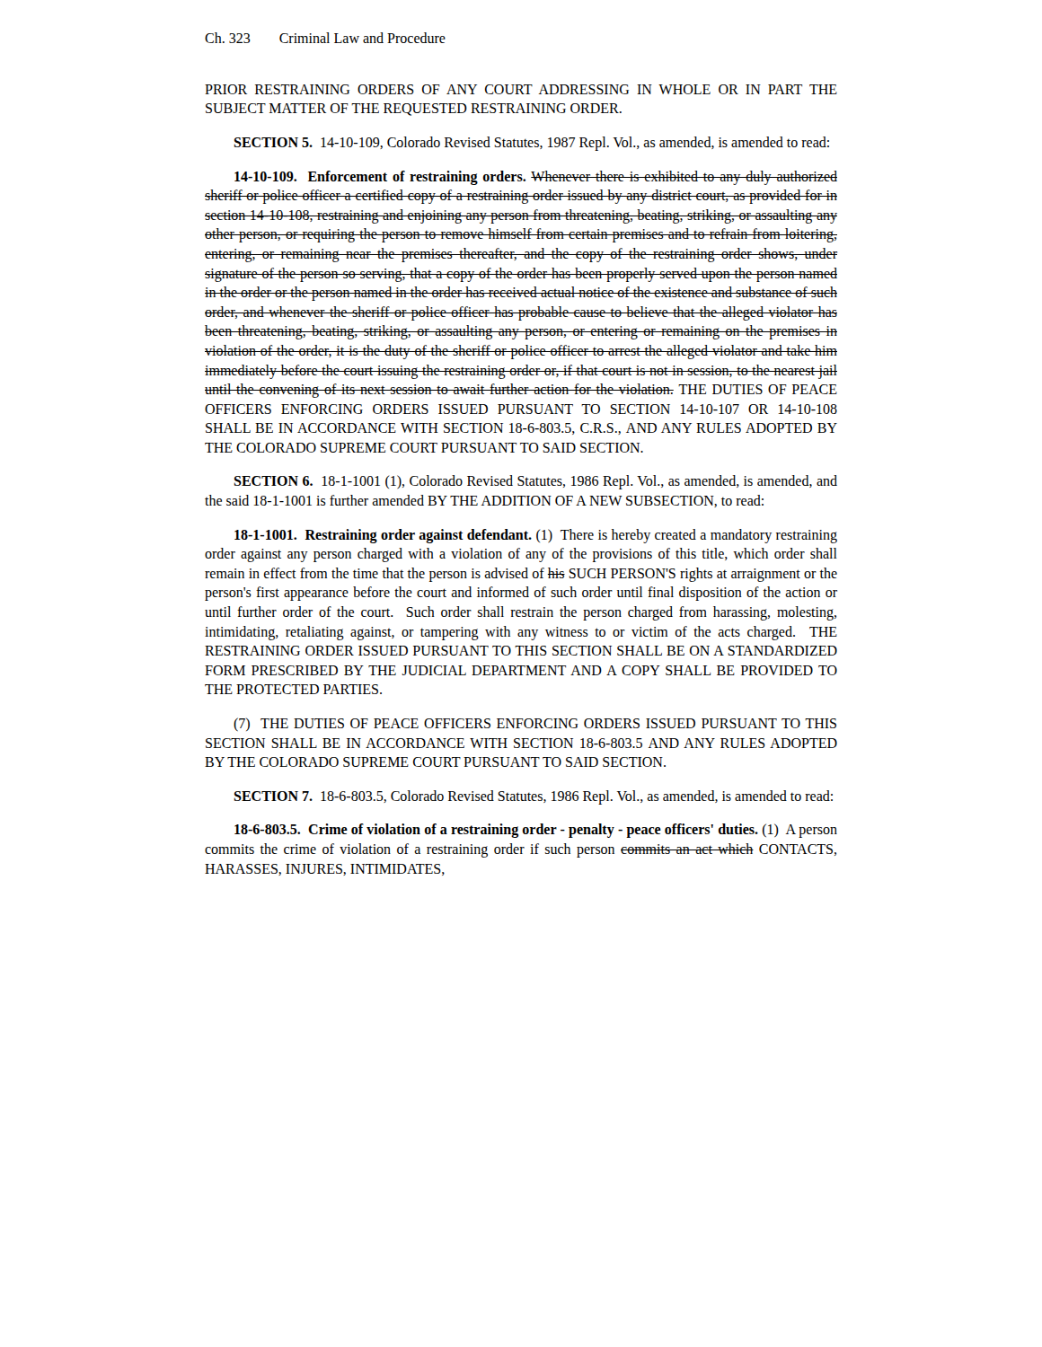Ch. 323 Criminal Law and Procedure
PRIOR RESTRAINING ORDERS OF ANY COURT ADDRESSING IN WHOLE OR IN PART THE SUBJECT MATTER OF THE REQUESTED RESTRAINING ORDER.
SECTION 5. 14-10-109, Colorado Revised Statutes, 1987 Repl. Vol., as amended, is amended to read:
14-10-109. Enforcement of restraining orders. Whenever there is exhibited to any duly authorized sheriff or police officer a certified copy of a restraining order issued by any district court, as provided for in section 14-10-108, restraining and enjoining any person from threatening, beating, striking, or assaulting any other person, or requiring the person to remove himself from certain premises and to refrain from loitering, entering, or remaining near the premises thereafter, and the copy of the restraining order shows, under signature of the person so serving, that a copy of the order has been properly served upon the person named in the order or the person named in the order has received actual notice of the existence and substance of such order, and whenever the sheriff or police officer has probable cause to believe that the alleged violator has been threatening, beating, striking, or assaulting any person, or entering or remaining on the premises in violation of the order, it is the duty of the sheriff or police officer to arrest the alleged violator and take him immediately before the court issuing the restraining order or, if that court is not in session, to the nearest jail until the convening of its next session to await further action for the violation. THE DUTIES OF PEACE OFFICERS ENFORCING ORDERS ISSUED PURSUANT TO SECTION 14-10-107 OR 14-10-108 SHALL BE IN ACCORDANCE WITH SECTION 18-6-803.5, C.R.S., AND ANY RULES ADOPTED BY THE COLORADO SUPREME COURT PURSUANT TO SAID SECTION.
SECTION 6. 18-1-1001 (1), Colorado Revised Statutes, 1986 Repl. Vol., as amended, is amended, and the said 18-1-1001 is further amended BY THE ADDITION OF A NEW SUBSECTION, to read:
18-1-1001. Restraining order against defendant. (1) There is hereby created a mandatory restraining order against any person charged with a violation of any of the provisions of this title, which order shall remain in effect from the time that the person is advised of his SUCH PERSON'S rights at arraignment or the person's first appearance before the court and informed of such order until final disposition of the action or until further order of the court. Such order shall restrain the person charged from harassing, molesting, intimidating, retaliating against, or tampering with any witness to or victim of the acts charged. THE RESTRAINING ORDER ISSUED PURSUANT TO THIS SECTION SHALL BE ON A STANDARDIZED FORM PRESCRIBED BY THE JUDICIAL DEPARTMENT AND A COPY SHALL BE PROVIDED TO THE PROTECTED PARTIES.
(7) THE DUTIES OF PEACE OFFICERS ENFORCING ORDERS ISSUED PURSUANT TO THIS SECTION SHALL BE IN ACCORDANCE WITH SECTION 18-6-803.5 AND ANY RULES ADOPTED BY THE COLORADO SUPREME COURT PURSUANT TO SAID SECTION.
SECTION 7. 18-6-803.5, Colorado Revised Statutes, 1986 Repl. Vol., as amended, is amended to read:
18-6-803.5. Crime of violation of a restraining order - penalty - peace officers' duties. (1) A person commits the crime of violation of a restraining order if such person commits an act which CONTACTS, HARASSES, INJURES, INTIMIDATES,